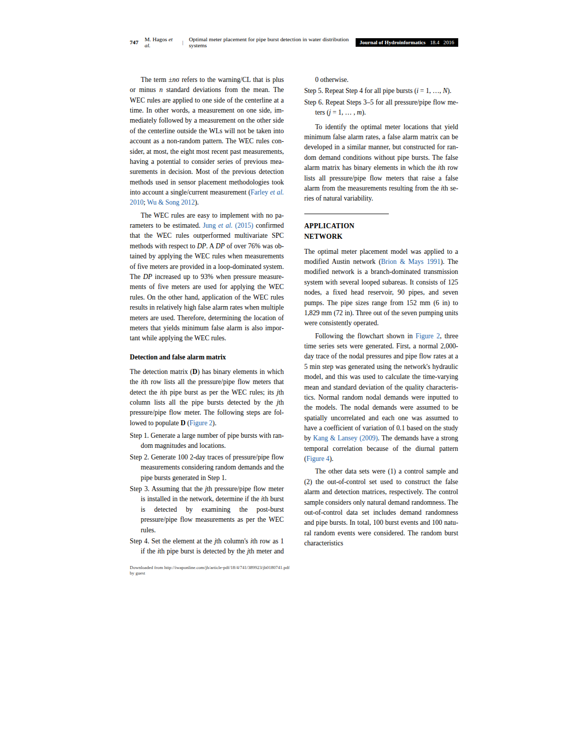747 M. Hagos et al. | Optimal meter placement for pipe burst detection in water distribution systems Journal of Hydroinformatics 18.4 2016
The term ±nσ refers to the warning/CL that is plus or minus n standard deviations from the mean. The WEC rules are applied to one side of the centerline at a time. In other words, a measurement on one side, immediately followed by a measurement on the other side of the centerline outside the WLs will not be taken into account as a non-random pattern. The WEC rules consider, at most, the eight most recent past measurements, having a potential to consider series of previous measurements in decision. Most of the previous detection methods used in sensor placement methodologies took into account a single/current measurement (Farley et al. 2010; Wu & Song 2012).
The WEC rules are easy to implement with no parameters to be estimated. Jung et al. (2015) confirmed that the WEC rules outperformed multivariate SPC methods with respect to DP. A DP of over 76% was obtained by applying the WEC rules when measurements of five meters are provided in a loop-dominated system. The DP increased up to 93% when pressure measurements of five meters are used for applying the WEC rules. On the other hand, application of the WEC rules results in relatively high false alarm rates when multiple meters are used. Therefore, determining the location of meters that yields minimum false alarm is also important while applying the WEC rules.
Detection and false alarm matrix
The detection matrix (D) has binary elements in which the ith row lists all the pressure/pipe flow meters that detect the ith pipe burst as per the WEC rules; its jth column lists all the pipe bursts detected by the jth pressure/pipe flow meter. The following steps are followed to populate D (Figure 2).
Step 1. Generate a large number of pipe bursts with random magnitudes and locations.
Step 2. Generate 100 2-day traces of pressure/pipe flow measurements considering random demands and the pipe bursts generated in Step 1.
Step 3. Assuming that the jth pressure/pipe flow meter is installed in the network, determine if the ith burst is detected by examining the post-burst pressure/pipe flow measurements as per the WEC rules.
Step 4. Set the element at the jth column's ith row as 1 if the ith pipe burst is detected by the jth meter and 0 otherwise.
Step 5. Repeat Step 4 for all pipe bursts (i = 1, …, N).
Step 6. Repeat Steps 3–5 for all pressure/pipe flow meters (j = 1, … , m).
To identify the optimal meter locations that yield minimum false alarm rates, a false alarm matrix can be developed in a similar manner, but constructed for random demand conditions without pipe bursts. The false alarm matrix has binary elements in which the ith row lists all pressure/pipe flow meters that raise a false alarm from the measurements resulting from the ith series of natural variability.
Application network
The optimal meter placement model was applied to a modified Austin network (Brion & Mays 1991). The modified network is a branch-dominated transmission system with several looped subareas. It consists of 125 nodes, a fixed head reservoir, 90 pipes, and seven pumps. The pipe sizes range from 152 mm (6 in) to 1,829 mm (72 in). Three out of the seven pumping units were consistently operated.
Following the flowchart shown in Figure 2, three time series sets were generated. First, a normal 2,000-day trace of the nodal pressures and pipe flow rates at a 5 min step was generated using the network's hydraulic model, and this was used to calculate the time-varying mean and standard deviation of the quality characteristics. Normal random nodal demands were inputted to the models. The nodal demands were assumed to be spatially uncorrelated and each one was assumed to have a coefficient of variation of 0.1 based on the study by Kang & Lansey (2009). The demands have a strong temporal correlation because of the diurnal pattern (Figure 4).
The other data sets were (1) a control sample and (2) the out-of-control set used to construct the false alarm and detection matrices, respectively. The control sample considers only natural demand randomness. The out-of-control data set includes demand randomness and pipe bursts. In total, 100 burst events and 100 natural random events were considered. The random burst characteristics
Downloaded from http://iwaponline.com/jh/article-pdf/18/4/741/389923/jh0180741.pdf
by guest